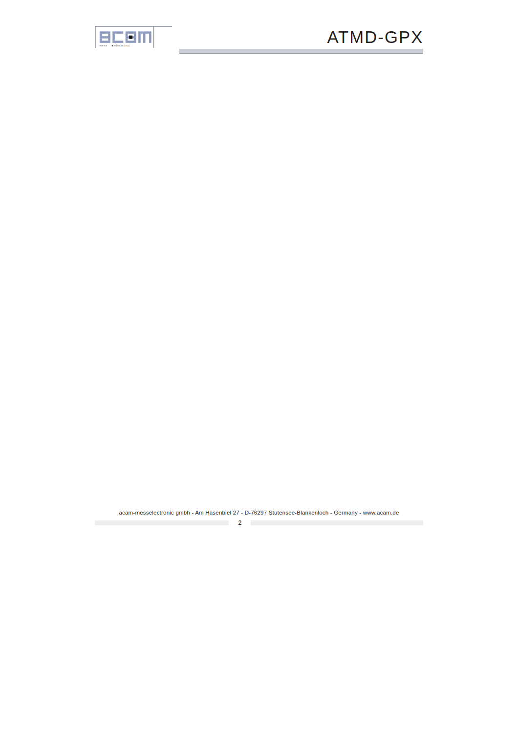mess electronic
ATMD-GPX
acam-messelectronic gmbh - Am Hasenbiel 27 - D-76297 Stutensee-Blankenloch - Germany - www.acam.de
2